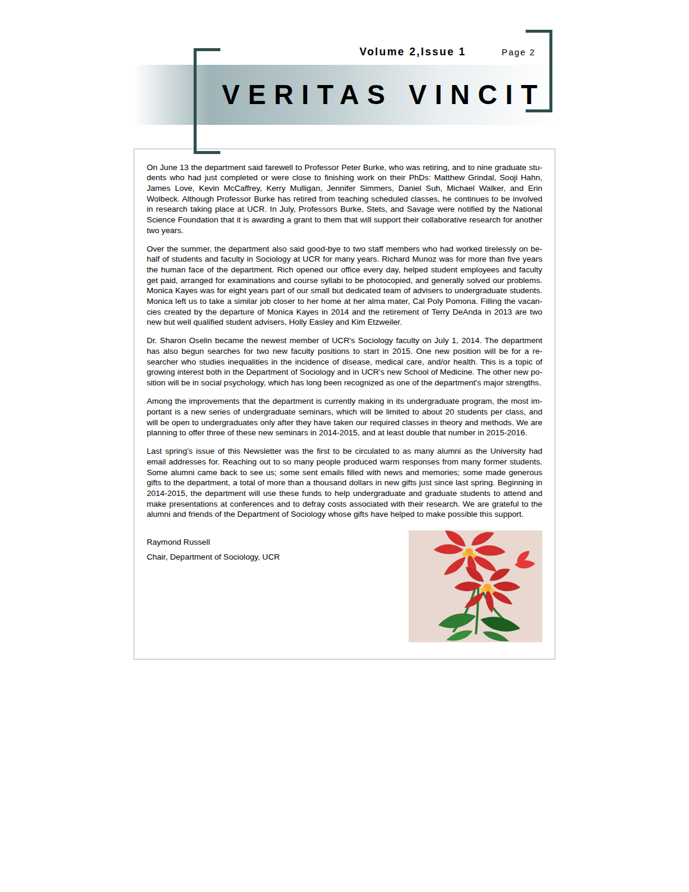Volume 2,Issue 1 Page 2
VERITAS VINCIT
On June 13 the department said farewell to Professor Peter Burke, who was retiring, and to nine graduate students who had just completed or were close to finishing work on their PhDs: Matthew Grindal, Sooji Hahn, James Love, Kevin McCaffrey, Kerry Mulligan, Jennifer Simmers, Daniel Suh, Michael Walker, and Erin Wolbeck. Although Professor Burke has retired from teaching scheduled classes, he continues to be involved in research taking place at UCR. In July, Professors Burke, Stets, and Savage were notified by the National Science Foundation that it is awarding a grant to them that will support their collaborative research for another two years.
Over the summer, the department also said good-bye to two staff members who had worked tirelessly on behalf of students and faculty in Sociology at UCR for many years. Richard Munoz was for more than five years the human face of the department. Rich opened our office every day, helped student employees and faculty get paid, arranged for examinations and course syllabi to be photocopied, and generally solved our problems. Monica Kayes was for eight years part of our small but dedicated team of advisers to undergraduate students. Monica left us to take a similar job closer to her home at her alma mater, Cal Poly Pomona. Filling the vacancies created by the departure of Monica Kayes in 2014 and the retirement of Terry DeAnda in 2013 are two new but well qualified student advisers, Holly Easley and Kim Etzweiler.
Dr. Sharon Oselin became the newest member of UCR's Sociology faculty on July 1, 2014. The department has also begun searches for two new faculty positions to start in 2015. One new position will be for a researcher who studies inequalities in the incidence of disease, medical care, and/or health. This is a topic of growing interest both in the Department of Sociology and in UCR's new School of Medicine. The other new position will be in social psychology, which has long been recognized as one of the department's major strengths.
Among the improvements that the department is currently making in its undergraduate program, the most important is a new series of undergraduate seminars, which will be limited to about 20 students per class, and will be open to undergraduates only after they have taken our required classes in theory and methods. We are planning to offer three of these new seminars in 2014-2015, and at least double that number in 2015-2016.
Last spring's issue of this Newsletter was the first to be circulated to as many alumni as the University had email addresses for. Reaching out to so many people produced warm responses from many former students. Some alumni came back to see us; some sent emails filled with news and memories; some made generous gifts to the department, a total of more than a thousand dollars in new gifts just since last spring. Beginning in 2014-2015, the department will use these funds to help undergraduate and graduate students to attend and make presentations at conferences and to defray costs associated with their research. We are grateful to the alumni and friends of the Department of Sociology whose gifts have helped to make possible this support.
Raymond Russell
Chair, Department of Sociology, UCR